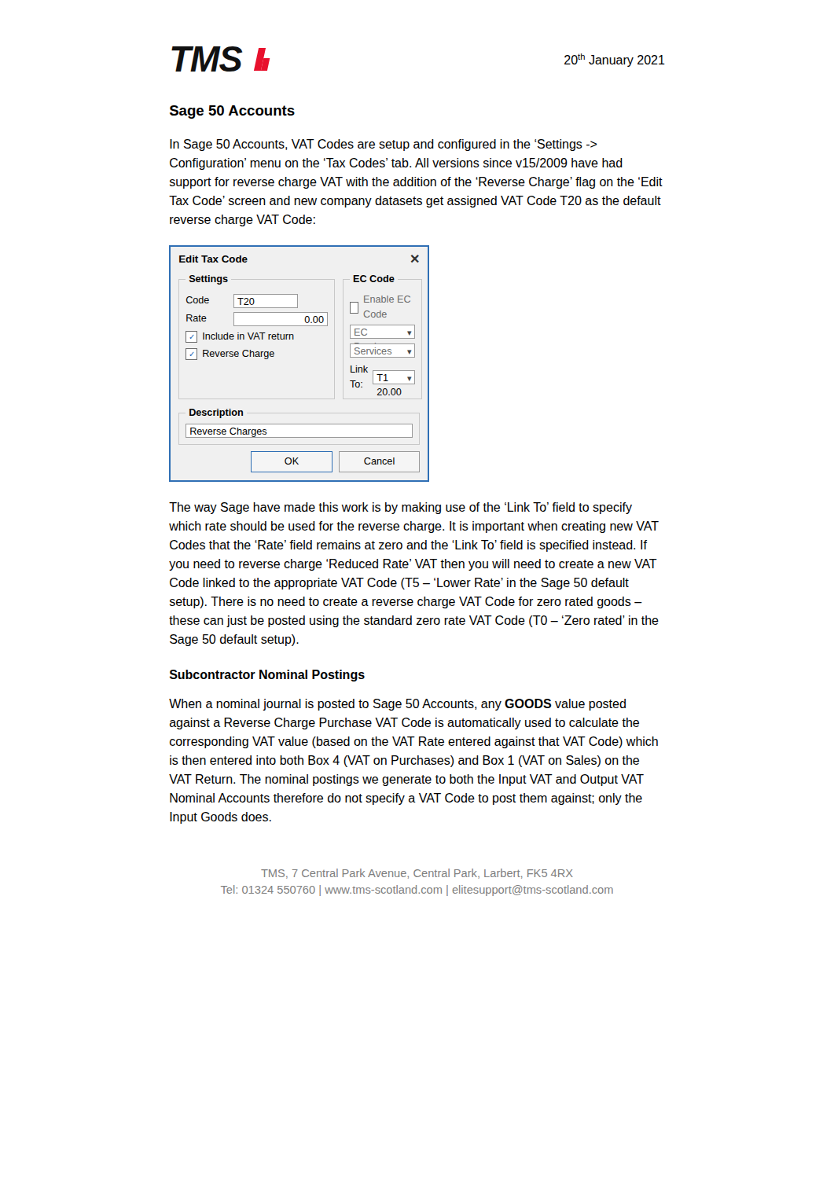TMS
20th January 2021
Sage 50 Accounts
In Sage 50 Accounts, VAT Codes are setup and configured in the ‘Settings -> Configuration’ menu on the ‘Tax Codes’ tab. All versions since v15/2009 have had support for reverse charge VAT with the addition of the ‘Reverse Charge’ flag on the ‘Edit Tax Code’ screen and new company datasets get assigned VAT Code T20 as the default reverse charge VAT Code:
Edit Tax Code ✕
Settings
Code T20
Rate 0.00
✓Include in VAT return
✓Reverse Charge
EC Code
Enable EC Code
EC Purchases
Services
Link To: T1 20.00
Description
Reverse Charges
OK Cancel
The way Sage have made this work is by making use of the ‘Link To’ field to specify which rate should be used for the reverse charge. It is important when creating new VAT Codes that the ‘Rate’ field remains at zero and the ‘Link To’ field is specified instead. If you need to reverse charge ‘Reduced Rate’ VAT then you will need to create a new VAT Code linked to the appropriate VAT Code (T5 – ‘Lower Rate’ in the Sage 50 default setup). There is no need to create a reverse charge VAT Code for zero rated goods – these can just be posted using the standard zero rate VAT Code (T0 – ‘Zero rated’ in the Sage 50 default setup).
Subcontractor Nominal Postings
When a nominal journal is posted to Sage 50 Accounts, any GOODS value posted against a Reverse Charge Purchase VAT Code is automatically used to calculate the corresponding VAT value (based on the VAT Rate entered against that VAT Code) which is then entered into both Box 4 (VAT on Purchases) and Box 1 (VAT on Sales) on the VAT Return. The nominal postings we generate to both the Input VAT and Output VAT Nominal Accounts therefore do not specify a VAT Code to post them against; only the Input Goods does.
TMS, 7 Central Park Avenue, Central Park, Larbert, FK5 4RX
Tel: 01324 550760 | www.tms-scotland.com | elitesupport@tms-scotland.com